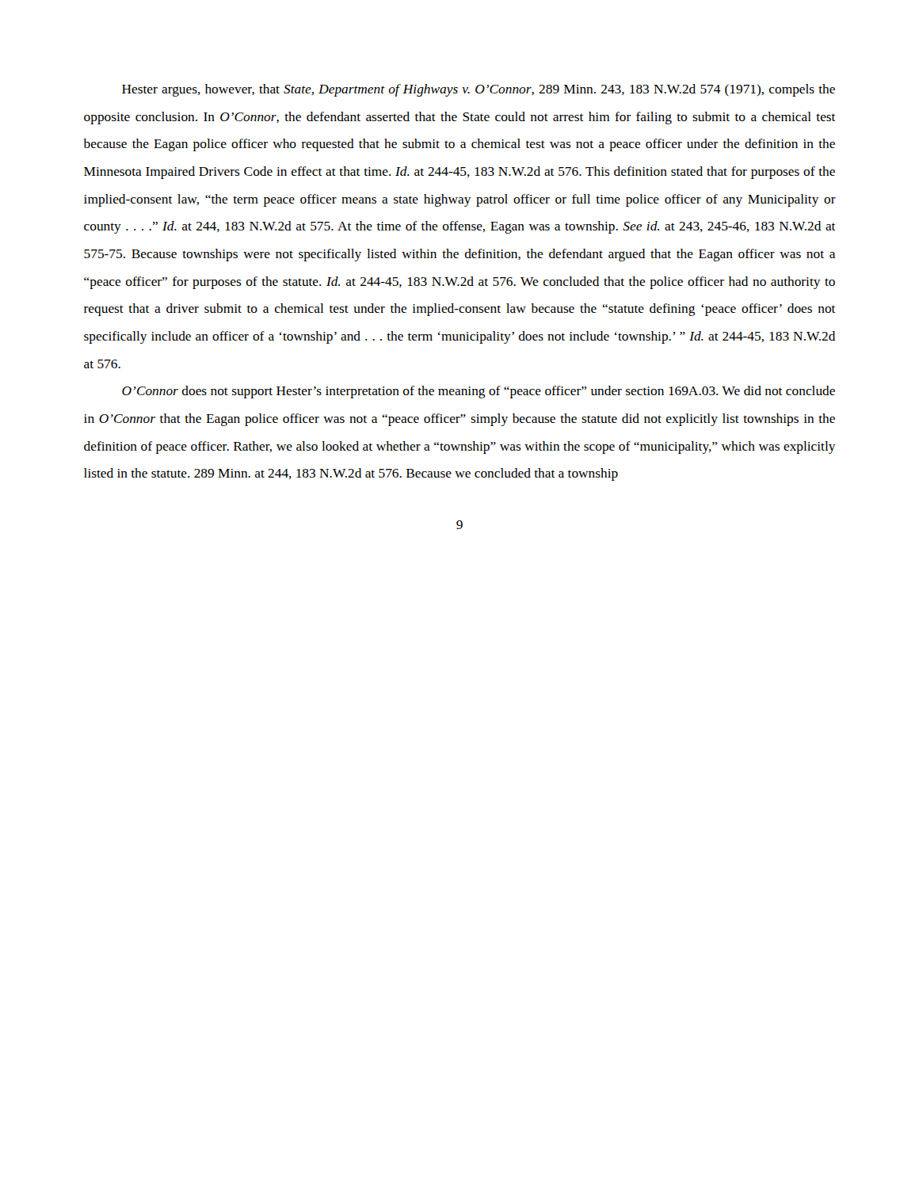Hester argues, however, that State, Department of Highways v. O’Connor, 289 Minn. 243, 183 N.W.2d 574 (1971), compels the opposite conclusion. In O’Connor, the defendant asserted that the State could not arrest him for failing to submit to a chemical test because the Eagan police officer who requested that he submit to a chemical test was not a peace officer under the definition in the Minnesota Impaired Drivers Code in effect at that time. Id. at 244-45, 183 N.W.2d at 576. This definition stated that for purposes of the implied-consent law, “the term peace officer means a state highway patrol officer or full time police officer of any Municipality or county . . . .” Id. at 244, 183 N.W.2d at 575. At the time of the offense, Eagan was a township. See id. at 243, 245-46, 183 N.W.2d at 575-75. Because townships were not specifically listed within the definition, the defendant argued that the Eagan officer was not a “peace officer” for purposes of the statute. Id. at 244-45, 183 N.W.2d at 576. We concluded that the police officer had no authority to request that a driver submit to a chemical test under the implied-consent law because the “statute defining ‘peace officer’ does not specifically include an officer of a ‘township’ and . . . the term ‘municipality’ does not include ‘township.’ ” Id. at 244-45, 183 N.W.2d at 576.
O’Connor does not support Hester’s interpretation of the meaning of “peace officer” under section 169A.03. We did not conclude in O’Connor that the Eagan police officer was not a “peace officer” simply because the statute did not explicitly list townships in the definition of peace officer. Rather, we also looked at whether a “township” was within the scope of “municipality,” which was explicitly listed in the statute. 289 Minn. at 244, 183 N.W.2d at 576. Because we concluded that a township
9